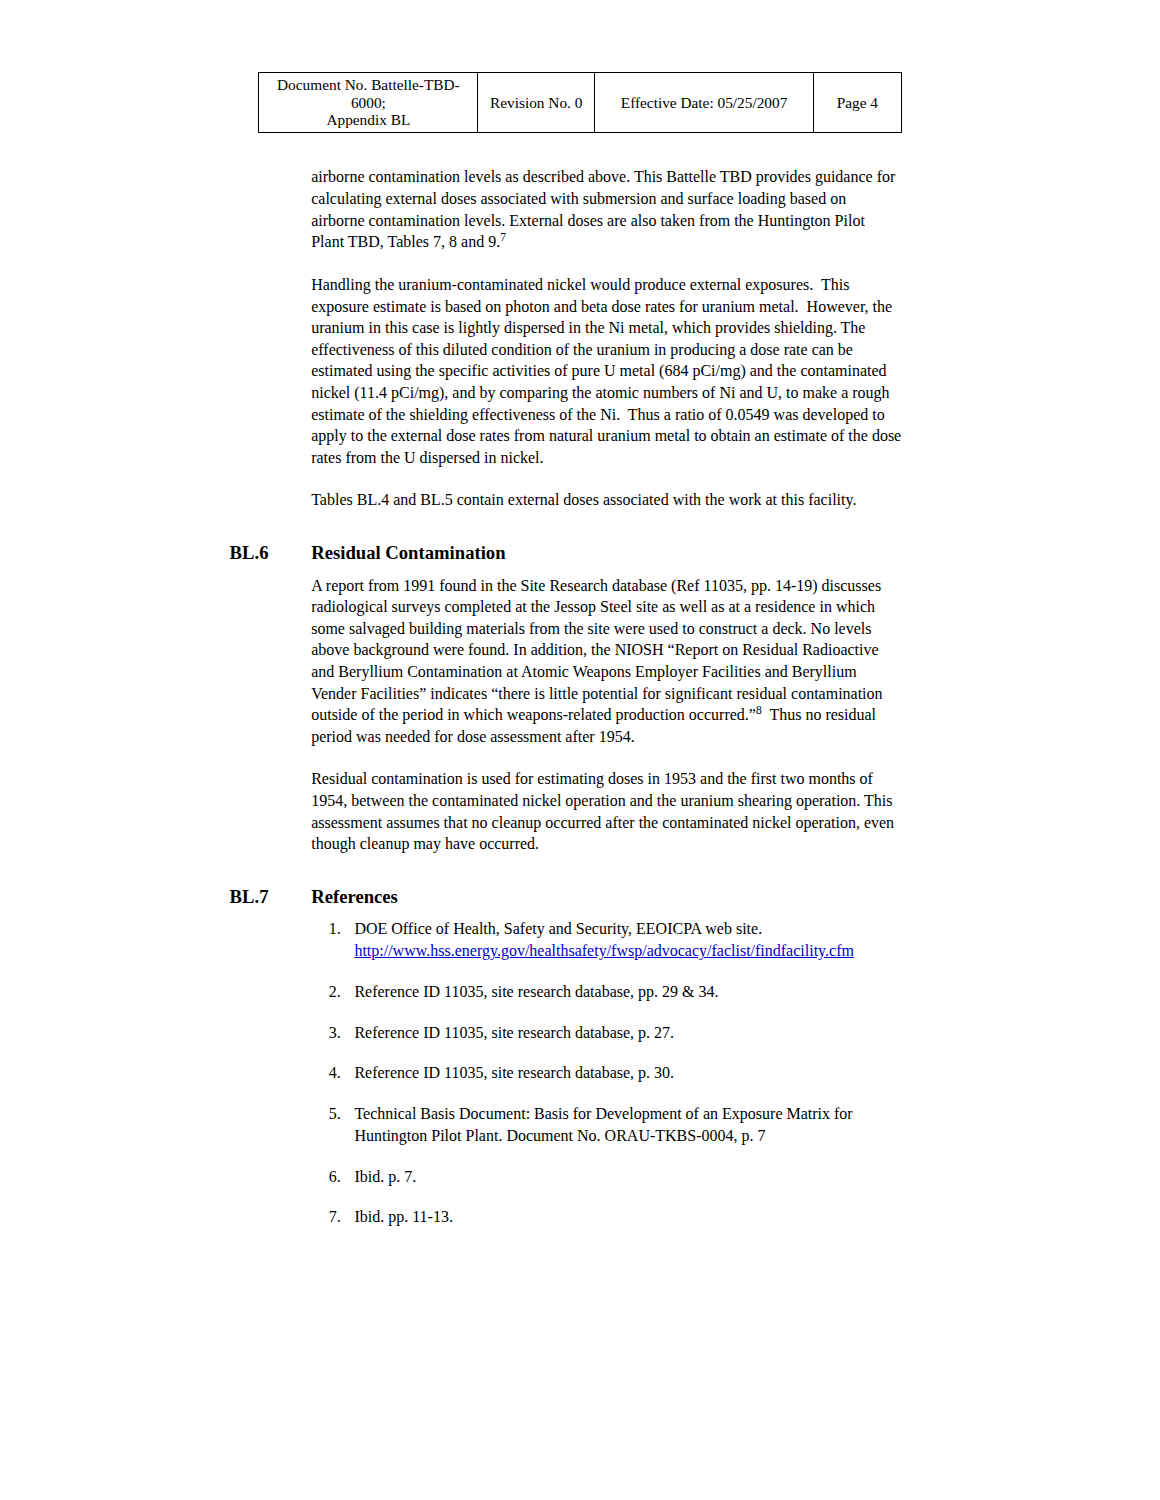| Document No. Battelle-TBD-6000; Appendix BL | Revision No. 0 | Effective Date: 05/25/2007 | Page 4 |
airborne contamination levels as described above. This Battelle TBD provides guidance for calculating external doses associated with submersion and surface loading based on airborne contamination levels. External doses are also taken from the Huntington Pilot Plant TBD, Tables 7, 8 and 9.7
Handling the uranium-contaminated nickel would produce external exposures. This exposure estimate is based on photon and beta dose rates for uranium metal. However, the uranium in this case is lightly dispersed in the Ni metal, which provides shielding. The effectiveness of this diluted condition of the uranium in producing a dose rate can be estimated using the specific activities of pure U metal (684 pCi/mg) and the contaminated nickel (11.4 pCi/mg), and by comparing the atomic numbers of Ni and U, to make a rough estimate of the shielding effectiveness of the Ni. Thus a ratio of 0.0549 was developed to apply to the external dose rates from natural uranium metal to obtain an estimate of the dose rates from the U dispersed in nickel.
Tables BL.4 and BL.5 contain external doses associated with the work at this facility.
BL.6 Residual Contamination
A report from 1991 found in the Site Research database (Ref 11035, pp. 14-19) discusses radiological surveys completed at the Jessop Steel site as well as at a residence in which some salvaged building materials from the site were used to construct a deck. No levels above background were found. In addition, the NIOSH “Report on Residual Radioactive and Beryllium Contamination at Atomic Weapons Employer Facilities and Beryllium Vender Facilities” indicates “there is little potential for significant residual contamination outside of the period in which weapons-related production occurred.”8 Thus no residual period was needed for dose assessment after 1954.
Residual contamination is used for estimating doses in 1953 and the first two months of 1954, between the contaminated nickel operation and the uranium shearing operation. This assessment assumes that no cleanup occurred after the contaminated nickel operation, even though cleanup may have occurred.
BL.7 References
DOE Office of Health, Safety and Security, EEOICPA web site.
http://www.hss.energy.gov/healthsafety/fwsp/advocacy/faclist/findfacility.cfm
Reference ID 11035, site research database, pp. 29 & 34.
Reference ID 11035, site research database, p. 27.
Reference ID 11035, site research database, p. 30.
Technical Basis Document: Basis for Development of an Exposure Matrix for Huntington Pilot Plant. Document No. ORAU-TKBS-0004, p. 7
Ibid. p. 7.
Ibid. pp. 11-13.